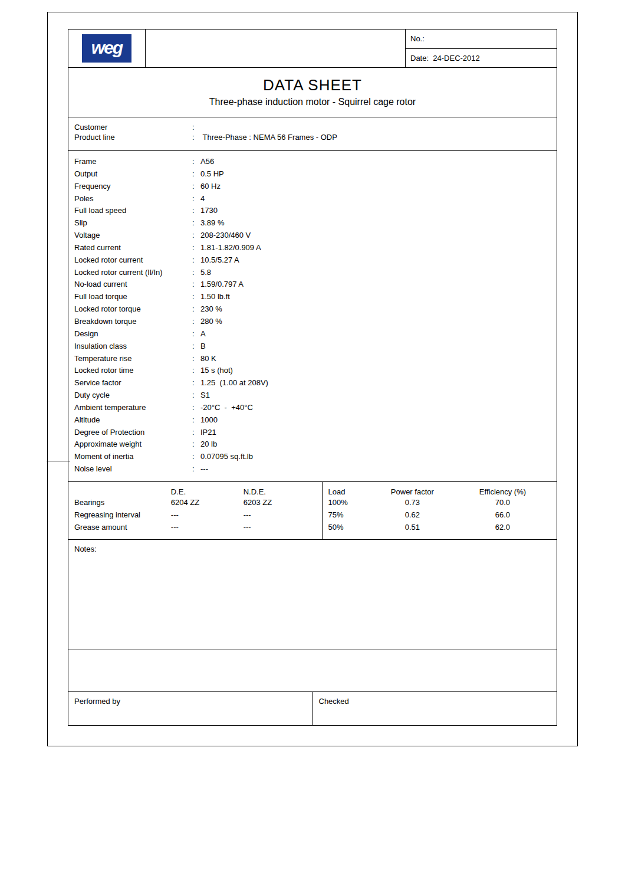| weg | | No.: |
| Date: 24-DEC-2012 |
DATA SHEET
Three-phase induction motor - Squirrel cage rotor
| Customer | : | |
| Product line | : | Three-Phase : NEMA 56 Frames - ODP |
| Frame | : | A56 |
| Output | : | 0.5 HP |
| Frequency | : | 60 Hz |
| Poles | : | 4 |
| Full load speed | : | 1730 |
| Slip | : | 3.89 % |
| Voltage | : | 208-230/460 V |
| Rated current | : | 1.81-1.82/0.909 A |
| Locked rotor current | : | 10.5/5.27 A |
| Locked rotor current (Il/In) | : | 5.8 |
| No-load current | : | 1.59/0.797 A |
| Full load torque | : | 1.50 lb.ft |
| Locked rotor torque | : | 230 % |
| Breakdown torque | : | 280 % |
| Design | : | A |
| Insulation class | : | B |
| Temperature rise | : | 80 K |
| Locked rotor time | : | 15 s (hot) |
| Service factor | : | 1.25 (1.00 at 208V) |
| Duty cycle | : | S1 |
| Ambient temperature | : | -20°C - +40°C |
| Altitude | : | 1000 |
| Degree of Protection | : | IP21 |
| Approximate weight | : | 20 lb |
| Moment of inertia | : | 0.07095 sq.ft.lb |
| Noise level | : | --- |
| / / D.E. / N.D.E. / / --- / --- / --- / / Bearings / 6204 ZZ / 6203 ZZ / / Regreasing interval / --- / --- / / Grease amount / --- / --- / | / Load / Power factor / Efficiency (%) / / --- / --- / --- / / 100% / 0.73 / 70.0 / / 75% / 0.62 / 66.0 / / 50% / 0.51 / 62.0 / |
Notes:
| Performed by | Checked |